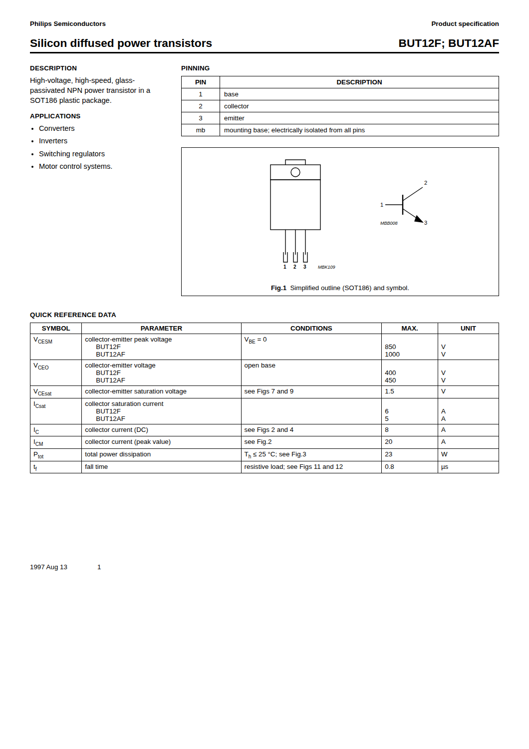Philips Semiconductors Product specification
Silicon diffused power transistors BUT12F; BUT12AF
DESCRIPTION
High-voltage, high-speed, glass-passivated NPN power transistor in a SOT186 plastic package.
APPLICATIONS
Converters
Inverters
Switching regulators
Motor control systems.
PINNING
| PIN | DESCRIPTION |
| --- | --- |
| 1 | base |
| 2 | collector |
| 3 | emitter |
| mb | mounting base; electrically isolated from all pins |
1 2 3 MBK109 1 2 3 MBB008
Fig.1 Simplified outline (SOT186) and symbol.
QUICK REFERENCE DATA
| SYMBOL | PARAMETER | CONDITIONS | MAX. | UNIT |
| --- | --- | --- | --- | --- |
| V CESM | collector-emitter peak voltage BUT12F BUT12AF | V BE = 0 | 850 1000 | V V |
| V CEO | collector-emitter voltage BUT12F BUT12AF | open base | 400 450 | V V |
| V CEsat | collector-emitter saturation voltage | see Figs 7 and 9 | 1.5 | V |
| I Csat | collector saturation current BUT12F BUT12AF | | 6 5 | A A |
| I C | collector current (DC) | see Figs 2 and 4 | 8 | A |
| I CM | collector current (peak value) | see Fig.2 | 20 | A |
| P tot | total power dissipation | T h ≤ 25 °C; see Fig.3 | 23 | W |
| t f | fall time | resistive load; see Figs 11 and 12 | 0.8 | µs |
1997 Aug 13 1